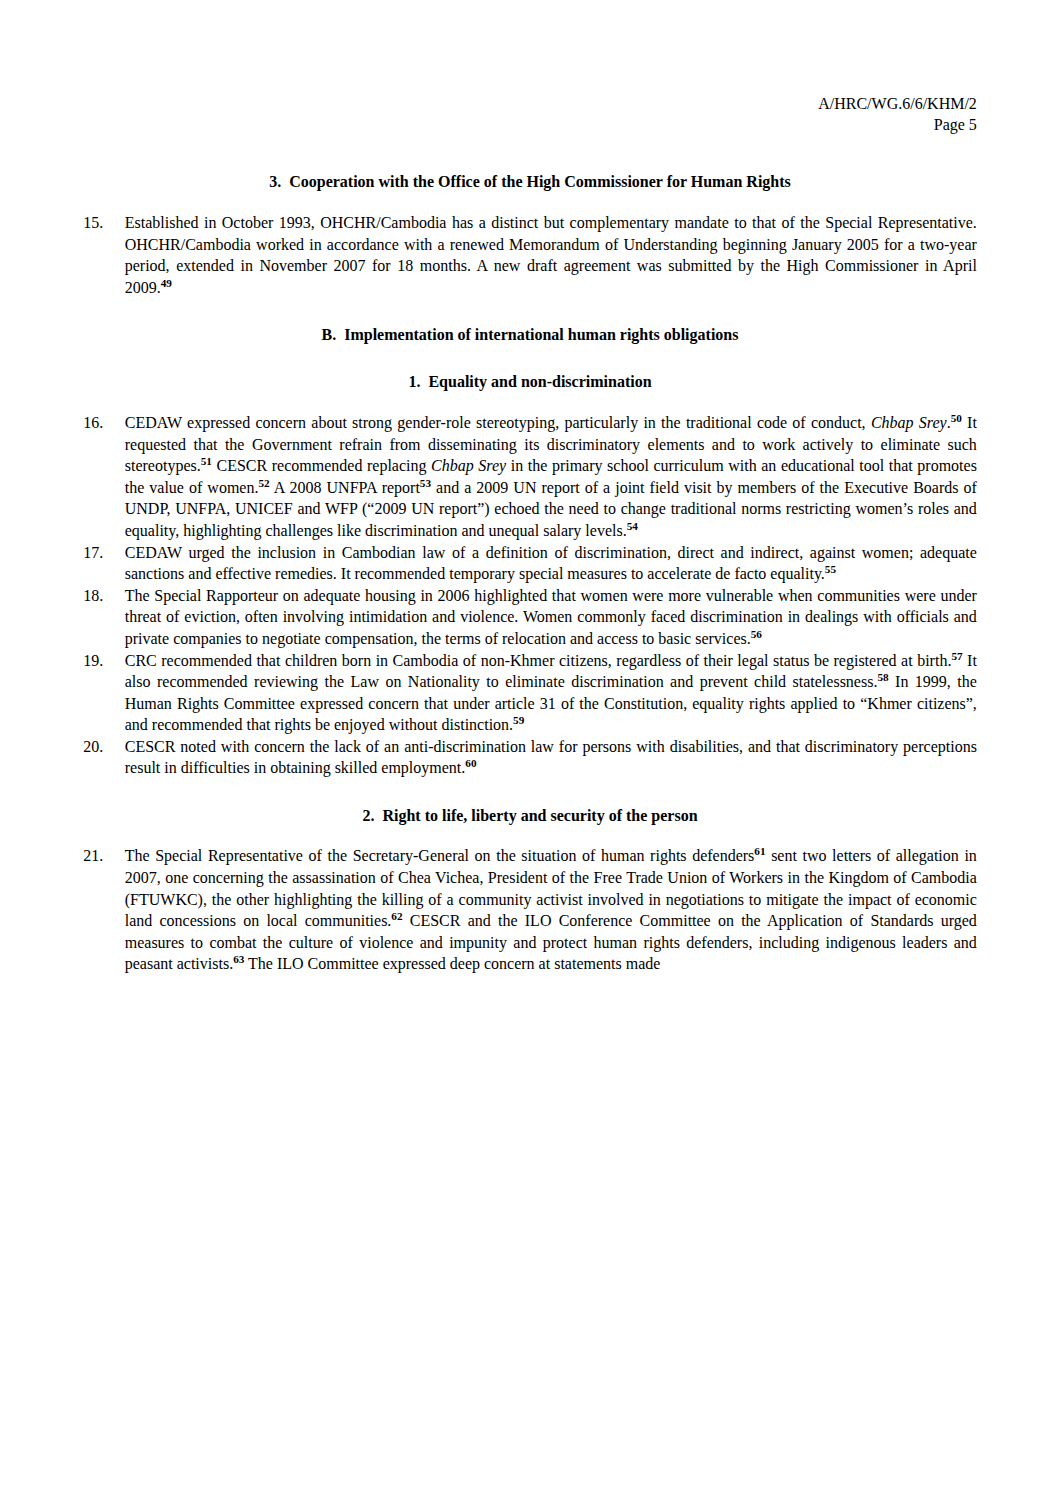A/HRC/WG.6/6/KHM/2
Page 5
3. Cooperation with the Office of the High Commissioner for Human Rights
15. Established in October 1993, OHCHR/Cambodia has a distinct but complementary mandate to that of the Special Representative. OHCHR/Cambodia worked in accordance with a renewed Memorandum of Understanding beginning January 2005 for a two-year period, extended in November 2007 for 18 months. A new draft agreement was submitted by the High Commissioner in April 2009.49
B. Implementation of international human rights obligations
1. Equality and non-discrimination
16. CEDAW expressed concern about strong gender-role stereotyping, particularly in the traditional code of conduct, Chbap Srey.50 It requested that the Government refrain from disseminating its discriminatory elements and to work actively to eliminate such stereotypes.51 CESCR recommended replacing Chbap Srey in the primary school curriculum with an educational tool that promotes the value of women.52 A 2008 UNFPA report53 and a 2009 UN report of a joint field visit by members of the Executive Boards of UNDP, UNFPA, UNICEF and WFP (“2009 UN report”) echoed the need to change traditional norms restricting women’s roles and equality, highlighting challenges like discrimination and unequal salary levels.54
17. CEDAW urged the inclusion in Cambodian law of a definition of discrimination, direct and indirect, against women; adequate sanctions and effective remedies. It recommended temporary special measures to accelerate de facto equality.55
18. The Special Rapporteur on adequate housing in 2006 highlighted that women were more vulnerable when communities were under threat of eviction, often involving intimidation and violence. Women commonly faced discrimination in dealings with officials and private companies to negotiate compensation, the terms of relocation and access to basic services.56
19. CRC recommended that children born in Cambodia of non-Khmer citizens, regardless of their legal status be registered at birth.57 It also recommended reviewing the Law on Nationality to eliminate discrimination and prevent child statelessness.58 In 1999, the Human Rights Committee expressed concern that under article 31 of the Constitution, equality rights applied to “Khmer citizens”, and recommended that rights be enjoyed without distinction.59
20. CESCR noted with concern the lack of an anti-discrimination law for persons with disabilities, and that discriminatory perceptions result in difficulties in obtaining skilled employment.60
2. Right to life, liberty and security of the person
21. The Special Representative of the Secretary-General on the situation of human rights defenders61 sent two letters of allegation in 2007, one concerning the assassination of Chea Vichea, President of the Free Trade Union of Workers in the Kingdom of Cambodia (FTUWKC), the other highlighting the killing of a community activist involved in negotiations to mitigate the impact of economic land concessions on local communities.62 CESCR and the ILO Conference Committee on the Application of Standards urged measures to combat the culture of violence and impunity and protect human rights defenders, including indigenous leaders and peasant activists.63 The ILO Committee expressed deep concern at statements made